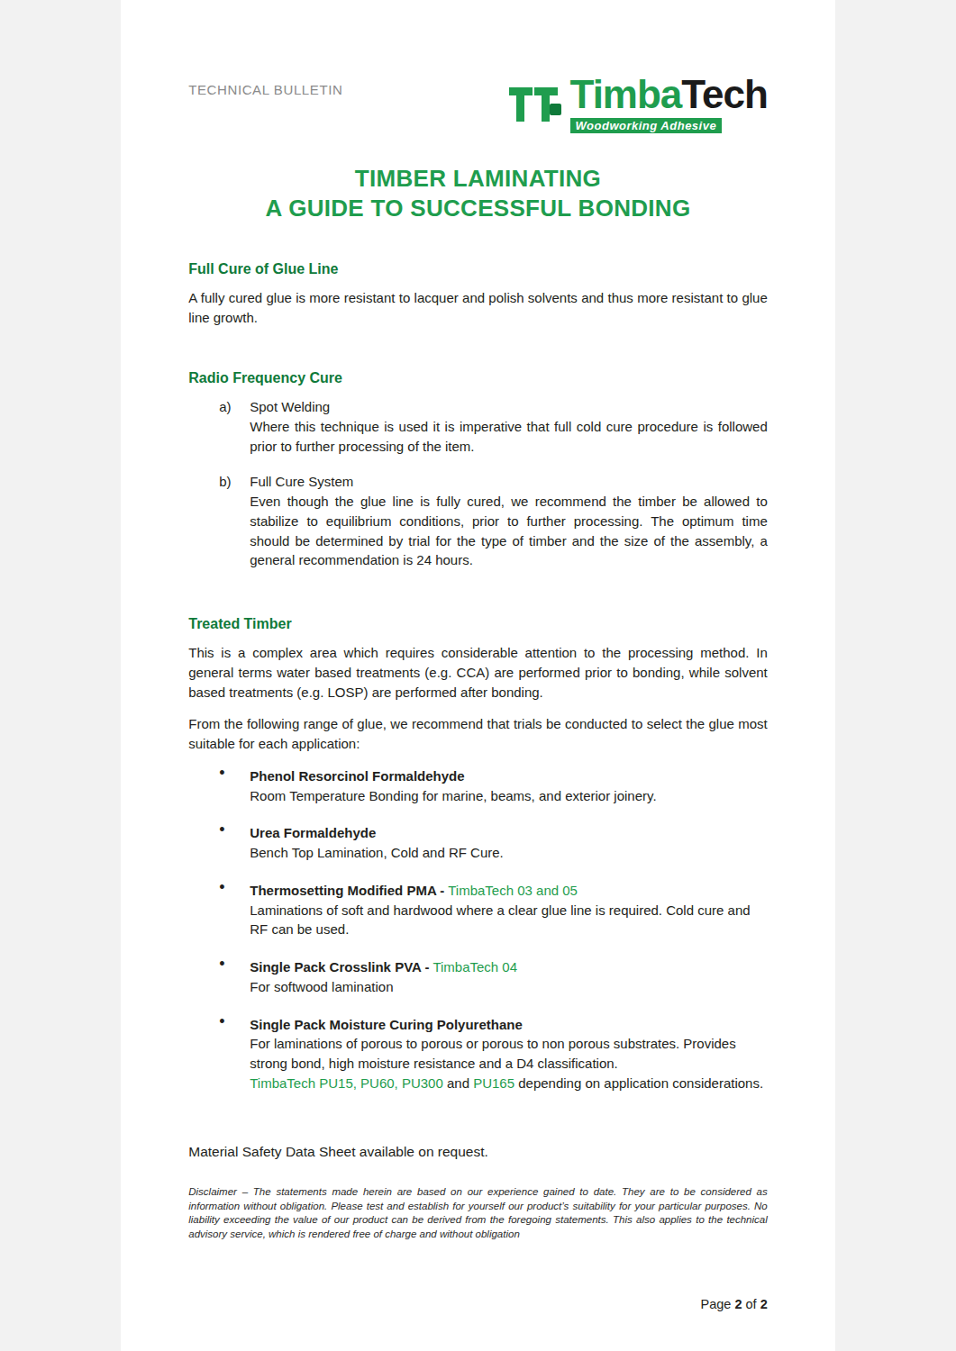TECHNICAL BULLETIN
Timba Tech
Woodworking Adhesive
TIMBER LAMINATING
A GUIDE TO SUCCESSFUL BONDING
Full Cure of Glue Line
A fully cured glue is more resistant to lacquer and polish solvents and thus more resistant to glue line growth.
Radio Frequency Cure
Spot Welding
Where this technique is used it is imperative that full cold cure procedure is followed prior to further processing of the item.
Full Cure System
Even though the glue line is fully cured, we recommend the timber be allowed to stabilize to equilibrium conditions, prior to further processing. The optimum time should be determined by trial for the type of timber and the size of the assembly, a general recommendation is 24 hours.
Treated Timber
This is a complex area which requires considerable attention to the processing method. In general terms water based treatments (e.g. CCA) are performed prior to bonding, while solvent based treatments (e.g. LOSP) are performed after bonding.
From the following range of glue, we recommend that trials be conducted to select the glue most suitable for each application:
Phenol Resorcinol Formaldehyde
Room Temperature Bonding for marine, beams, and exterior joinery.
Urea Formaldehyde
Bench Top Lamination, Cold and RF Cure.
Thermosetting Modified PMA - TimbaTech 03 and 05
Laminations of soft and hardwood where a clear glue line is required. Cold cure and RF can be used.
Single Pack Crosslink PVA - TimbaTech 04
For softwood lamination
Single Pack Moisture Curing Polyurethane
For laminations of porous to porous or porous to non porous substrates. Provides strong bond, high moisture resistance and a D4 classification.
TimbaTech PU15, PU60, PU300 and PU165 depending on application considerations.
Material Safety Data Sheet available on request.
Disclaimer – The statements made herein are based on our experience gained to date. They are to be considered as information without obligation. Please test and establish for yourself our product’s suitability for your particular purposes. No liability exceeding the value of our product can be derived from the foregoing statements. This also applies to the technical advisory service, which is rendered free of charge and without obligation
Page 2 of 2